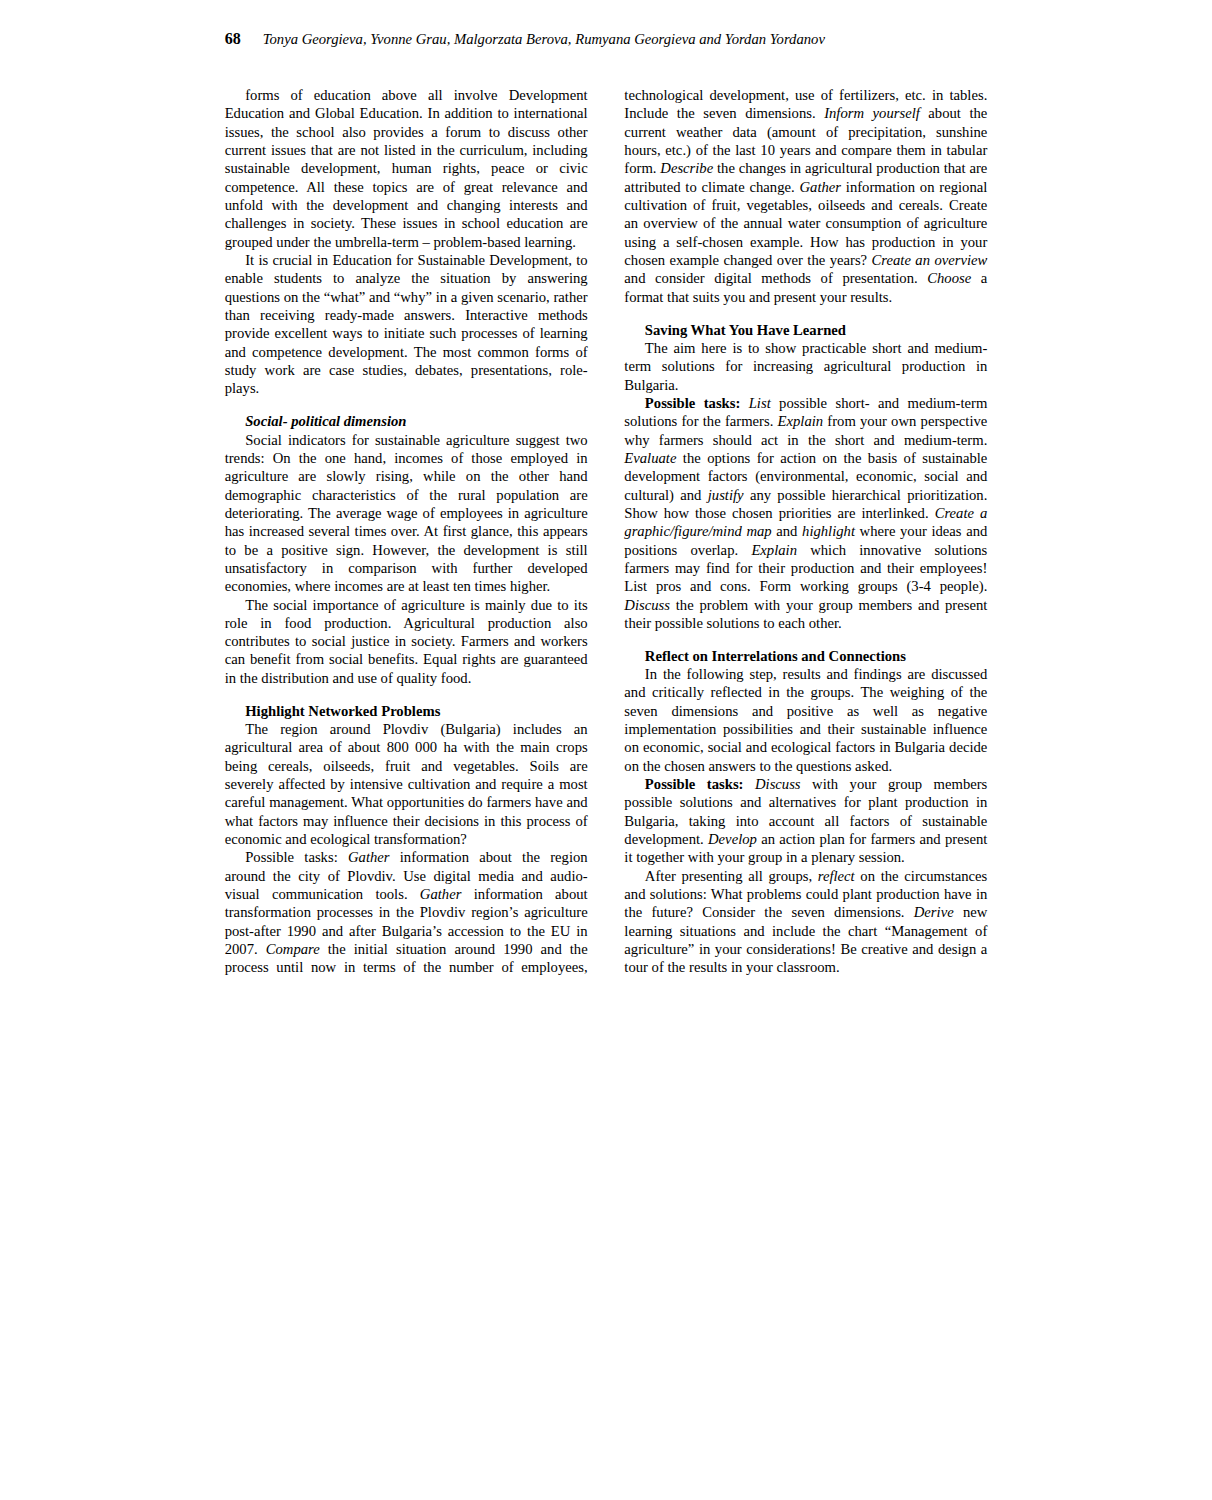68 Tonya Georgieva, Yvonne Grau, Malgorzata Berova, Rumyana Georgieva and Yordan Yordanov
forms of education above all involve Development Education and Global Education. In addition to international issues, the school also provides a forum to discuss other current issues that are not listed in the curriculum, including sustainable development, human rights, peace or civic competence. All these topics are of great relevance and unfold with the development and changing interests and challenges in society. These issues in school education are grouped under the umbrella-term – problem-based learning.
It is crucial in Education for Sustainable Development, to enable students to analyze the situation by answering questions on the “what” and “why” in a given scenario, rather than receiving ready-made answers. Interactive methods provide excellent ways to initiate such processes of learning and competence development. The most common forms of study work are case studies, debates, presentations, role-plays.
Social- political dimension
Social indicators for sustainable agriculture suggest two trends: On the one hand, incomes of those employed in agriculture are slowly rising, while on the other hand demographic characteristics of the rural population are deteriorating. The average wage of employees in agriculture has increased several times over. At first glance, this appears to be a positive sign. However, the development is still unsatisfactory in comparison with further developed economies, where incomes are at least ten times higher.
The social importance of agriculture is mainly due to its role in food production. Agricultural production also contributes to social justice in society. Farmers and workers can benefit from social benefits. Equal rights are guaranteed in the distribution and use of quality food.
Highlight Networked Problems
The region around Plovdiv (Bulgaria) includes an agricultural area of about 800 000 ha with the main crops being cereals, oilseeds, fruit and vegetables. Soils are severely affected by intensive cultivation and require a most careful management. What opportunities do farmers have and what factors may influence their decisions in this process of economic and ecological transformation?
Possible tasks: Gather information about the region around the city of Plovdiv. Use digital media and audio-visual communication tools. Gather information about transformation processes in the Plovdiv region’s agriculture post-after 1990 and after Bulgaria’s accession to the EU in 2007. Compare the initial situation around 1990 and the process until now in terms of the number of employees, technological development, use of fertilizers, etc. in tables. Include the seven dimensions. Inform yourself about the current weather data (amount of precipitation, sunshine hours, etc.) of the last 10 years and compare them in tabular form. Describe the changes in agricultural production that are attributed to climate change. Gather information on regional cultivation of fruit, vegetables, oilseeds and cereals. Create an overview of the annual water consumption of agriculture using a self-chosen example. How has production in your chosen example changed over the years? Create an overview and consider digital methods of presentation. Choose a format that suits you and present your results.
Saving What You Have Learned
The aim here is to show practicable short and medium-term solutions for increasing agricultural production in Bulgaria.
Possible tasks: List possible short- and medium-term solutions for the farmers. Explain from your own perspective why farmers should act in the short and medium-term. Evaluate the options for action on the basis of sustainable development factors (environmental, economic, social and cultural) and justify any possible hierarchical prioritization. Show how those chosen priorities are interlinked. Create a graphic/figure/mind map and highlight where your ideas and positions overlap. Explain which innovative solutions farmers may find for their production and their employees! List pros and cons. Form working groups (3-4 people). Discuss the problem with your group members and present their possible solutions to each other.
Reflect on Interrelations and Connections
In the following step, results and findings are discussed and critically reflected in the groups. The weighing of the seven dimensions and positive as well as negative implementation possibilities and their sustainable influence on economic, social and ecological factors in Bulgaria decide on the chosen answers to the questions asked.
Possible tasks: Discuss with your group members possible solutions and alternatives for plant production in Bulgaria, taking into account all factors of sustainable development. Develop an action plan for farmers and present it together with your group in a plenary session.
After presenting all groups, reflect on the circumstances and solutions: What problems could plant production have in the future? Consider the seven dimensions. Derive new learning situations and include the chart “Management of agriculture” in your considerations! Be creative and design a tour of the results in your classroom.